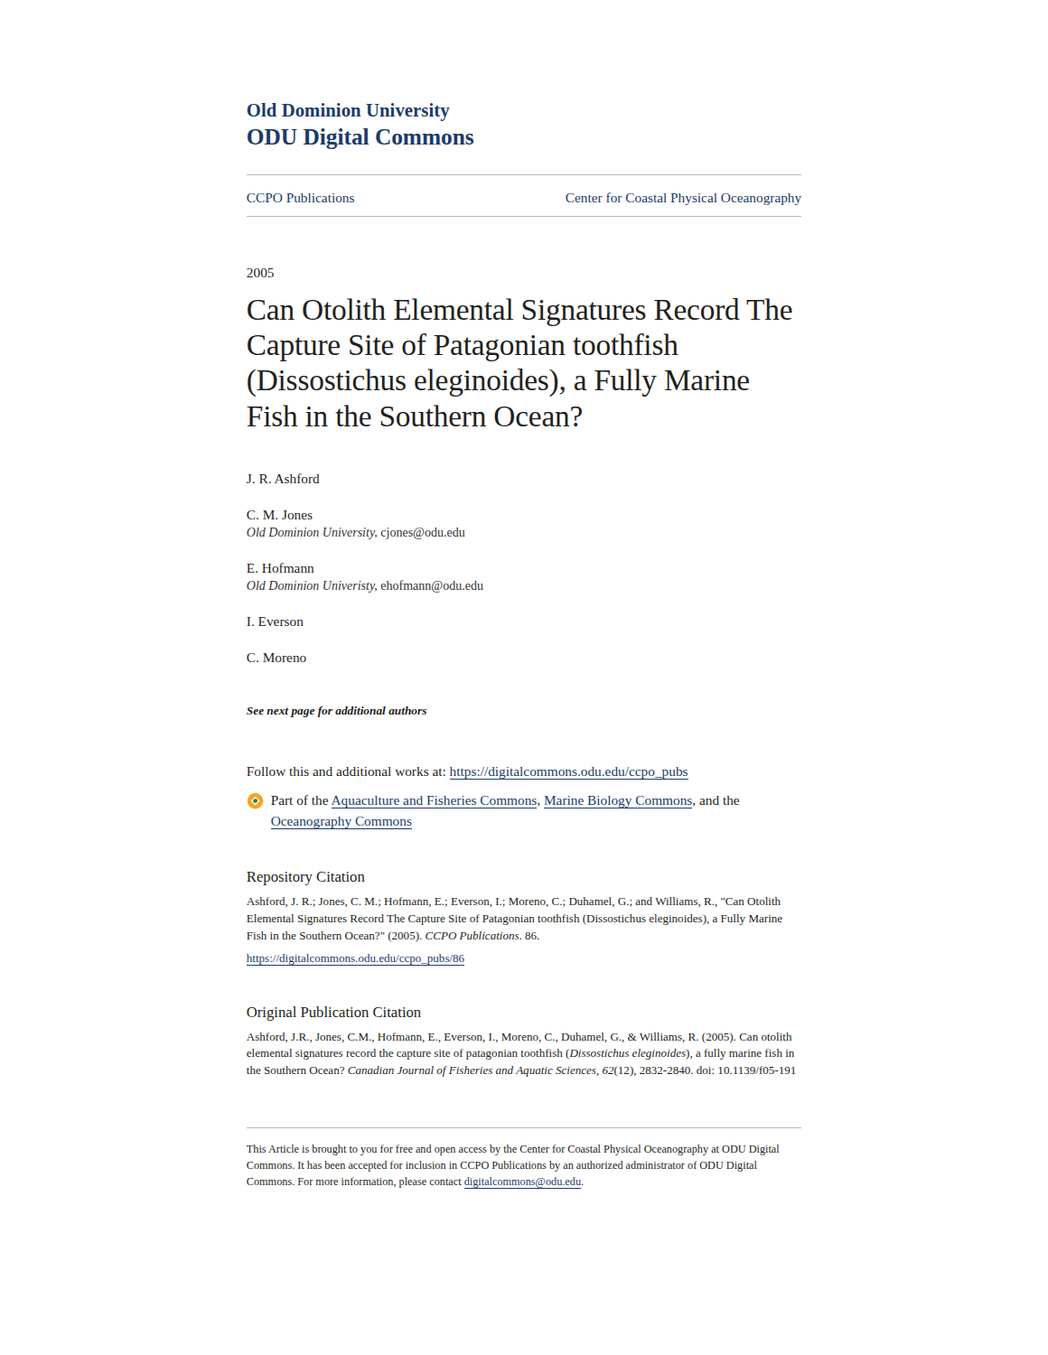Old Dominion University
ODU Digital Commons
CCPO Publications
Center for Coastal Physical Oceanography
2005
Can Otolith Elemental Signatures Record The Capture Site of Patagonian toothfish (Dissostichus eleginoides), a Fully Marine Fish in the Southern Ocean?
J. R. Ashford
C. M. Jones
Old Dominion University, cjones@odu.edu
E. Hofmann
Old Dominion Univeristy, ehofmann@odu.edu
I. Everson
C. Moreno
See next page for additional authors
Follow this and additional works at: https://digitalcommons.odu.edu/ccpo_pubs
Part of the Aquaculture and Fisheries Commons, Marine Biology Commons, and the Oceanography Commons
Repository Citation
Ashford, J. R.; Jones, C. M.; Hofmann, E.; Everson, I.; Moreno, C.; Duhamel, G.; and Williams, R., "Can Otolith Elemental Signatures Record The Capture Site of Patagonian toothfish (Dissostichus eleginoides), a Fully Marine Fish in the Southern Ocean?" (2005). CCPO Publications. 86.
https://digitalcommons.odu.edu/ccpo_pubs/86
Original Publication Citation
Ashford, J.R., Jones, C.M., Hofmann, E., Everson, I., Moreno, C., Duhamel, G., & Williams, R. (2005). Can otolith elemental signatures record the capture site of patagonian toothfish (Dissostichus eleginoides), a fully marine fish in the Southern Ocean? Canadian Journal of Fisheries and Aquatic Sciences, 62(12), 2832-2840. doi: 10.1139/f05-191
This Article is brought to you for free and open access by the Center for Coastal Physical Oceanography at ODU Digital Commons. It has been accepted for inclusion in CCPO Publications by an authorized administrator of ODU Digital Commons. For more information, please contact digitalcommons@odu.edu.